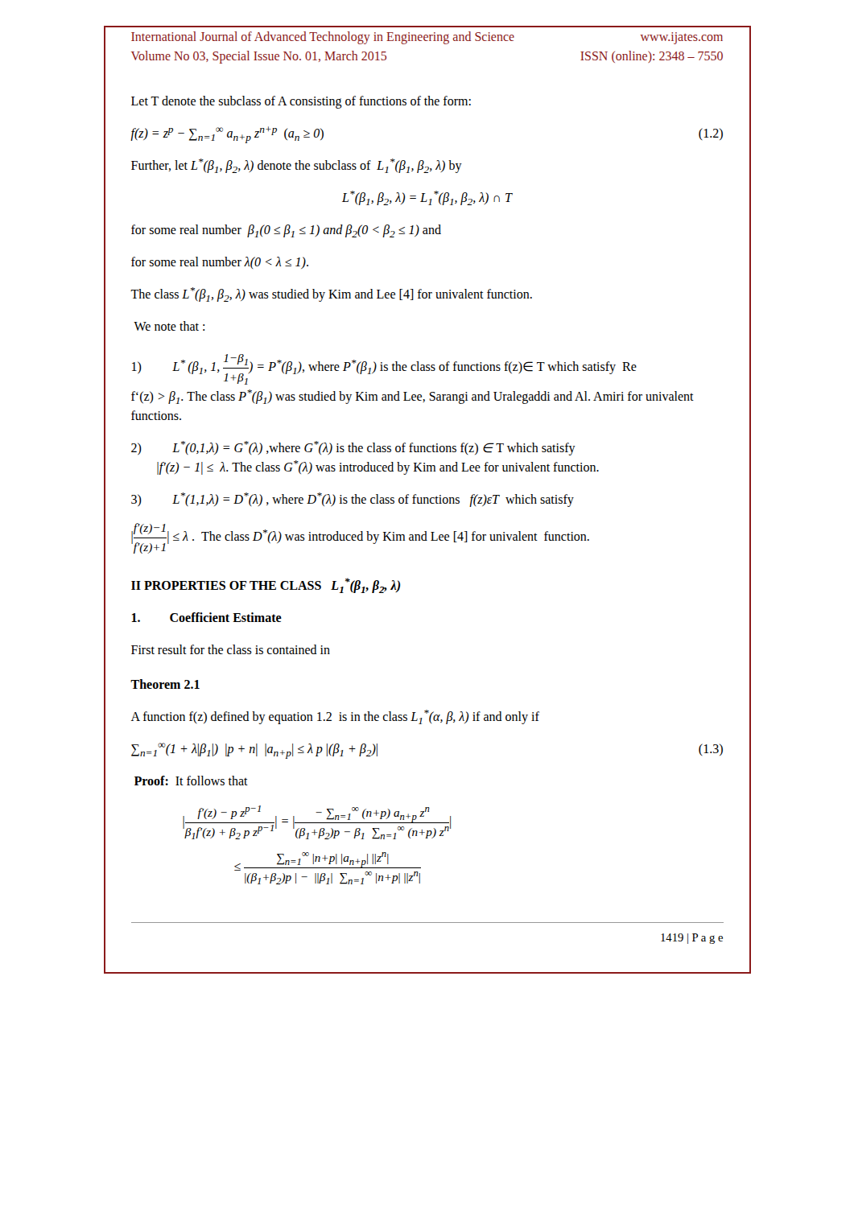International Journal of Advanced Technology in Engineering and Science www.ijates.com
Volume No 03, Special Issue No. 01, March 2015 ISSN (online): 2348 – 7550
Let T denote the subclass of A consisting of functions of the form:
f(z) = zp − ∑n=1∞ an+p zn+p (an ≥ 0)
(1.2)
Further, let L*(β1, β2, λ) denote the subclass of L1*(β1, β2, λ) by
L*(β1, β2, λ) = L1*(β1, β2, λ) ∩ T
for some real number β1(0 ≤ β1 ≤ 1) and β2(0 < β2 ≤ 1) and
for some real number λ(0 < λ ≤ 1).
The class L*(β1, β2, λ) was studied by Kim and Lee [4] for univalent function.
We note that :
1) L* (β1, 1, 1−β11+β1) = P*(β1), where P*(β1) is the class of functions f(z)∈ T which satisfy Re
f‘(z) > β1. The class P*(β1) was studied by Kim and Lee, Sarangi and Uralegaddi and Al. Amiri for univalent functions.
2) L*(0,1,λ) = G*(λ) ,where G*(λ) is the class of functions f(z) ∈ T which satisfy
|f′(z) − 1| ≤ λ. The class G*(λ) was introduced by Kim and Lee for univalent function.
3) L*(1,1,λ) = D*(λ) , where D*(λ) is the class of functions f(z)εT which satisfy
|f′(z)−1 f′(z)+1| ≤ λ . The class D*(λ) was introduced by Kim and Lee [4] for univalent function.
II PROPERTIES OF THE CLASS L1*(β1, β2, λ)
1. Coefficient Estimate
First result for the class is contained in
Theorem 2.1
A function f(z) defined by equation 1.2 is in the class L1*(α, β, λ) if and only if
∑n=1∞(1 + λ|β1|) |p + n| |an+p| ≤ λ p |(β1 + β2)|
(1.3)
Proof: It follows that
|f′(z) − p zp−1 β1f′(z) + β2 p zp−1| = |− ∑n=1∞ (n+p) an+p zn(β1+β2)p − β1 ∑n=1∞ (n+p) zn|
≤ ∑n=1∞ |n+p| |an+p| ||zn||(β1+β2)p | − ||β1| ∑n=1∞ |n+p| ||zn|
1419 | P a g e